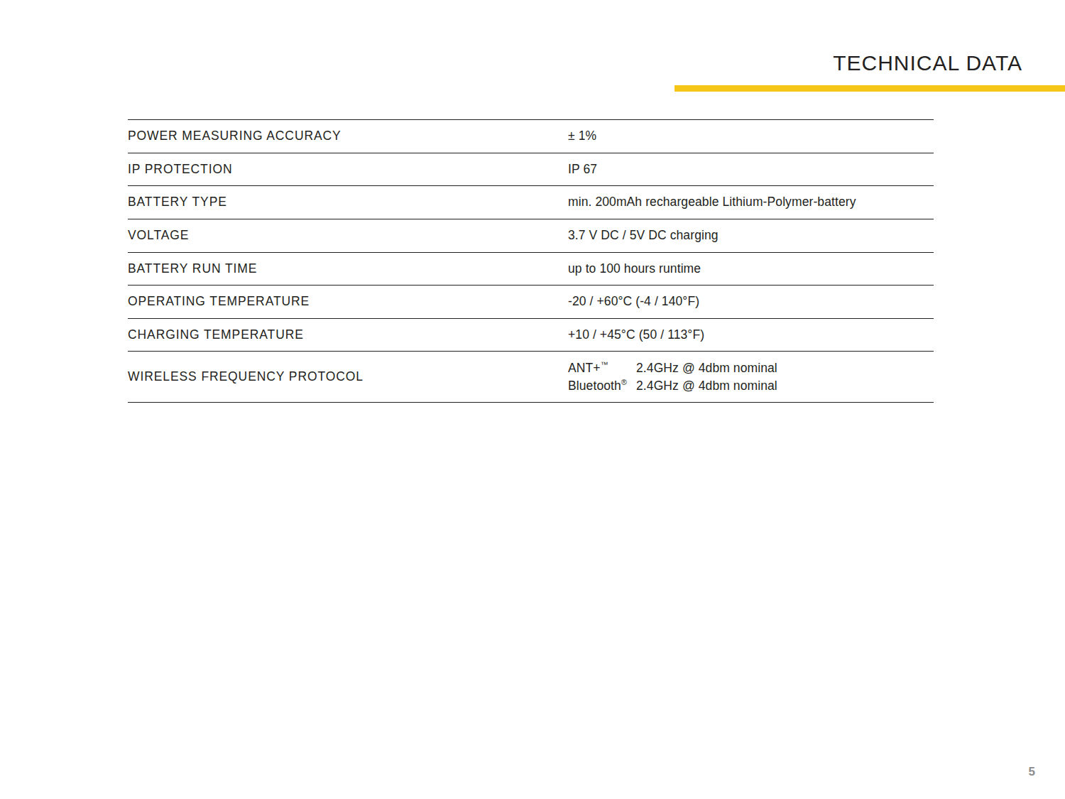TECHNICAL DATA
| POWER MEASURING ACCURACY | ± 1% |
| IP PROTECTION | IP 67 |
| BATTERY TYPE | min. 200mAh rechargeable Lithium-Polymer-battery |
| VOLTAGE | 3.7 V DC / 5V DC charging |
| BATTERY RUN TIME | up to 100 hours runtime |
| OPERATING TEMPERATURE | -20 / +60°C (-4 / 140°F) |
| CHARGING TEMPERATURE | +10 / +45°C (50 / 113°F) |
| WIRELESS FREQUENCY PROTOCOL | ANT+ ™ 2.4GHz @ 4dbm nominal Bluetooth ® 2.4GHz @ 4dbm nominal |
5